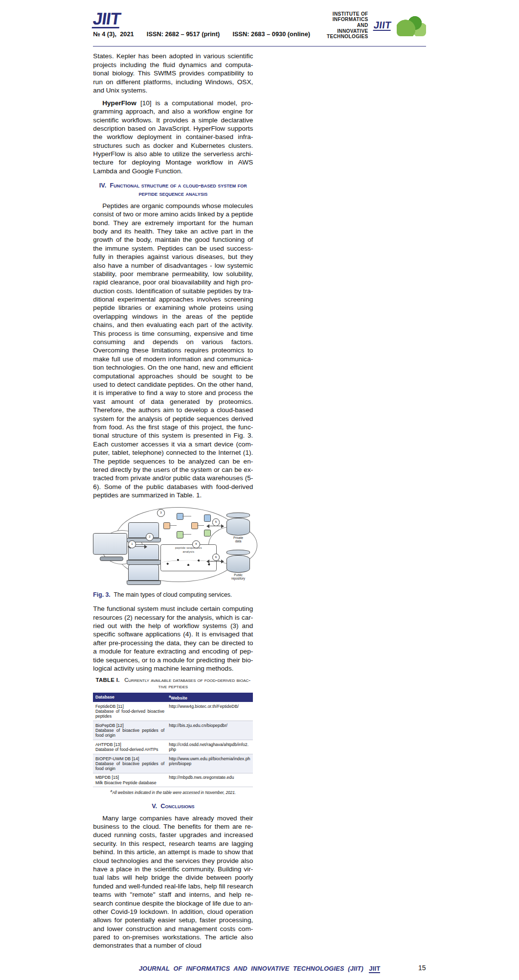JIIT
№ 4 (3), 2021 ISSN: 2682 – 9517 (print) ISSN: 2683 – 0930 (online)
INSTITUTE OF
INFORMATICS
AND INNOVATIVE
TECHNOLOGIES
JIIT
States. Kepler has been adopted in various scientific projects including the fluid dynamics and computational biology. This SWfMS provides compatibility to run on different platforms, including Windows, OSX, and Unix systems.
HyperFlow [10] is a computational model, programming approach, and also a workflow engine for scientific workflows. It provides a simple declarative description based on JavaScript. HyperFlow supports the workflow deployment in container-based infrastructures such as docker and Kubernetes clusters. HyperFlow is also able to utilize the serverless architecture for deploying Montage workflow in AWS Lambda and Google Function.
IV. Functional structure of a cloud-based system for peptide sequence analysis
Peptides are organic compounds whose molecules consist of two or more amino acids linked by a peptide bond. They are extremely important for the human body and its health. They take an active part in the growth of the body, maintain the good functioning of the immune system. Peptides can be used successfully in therapies against various diseases, but they also have a number of disadvantages - low systemic stability, poor membrane permeability, low solubility, rapid clearance, poor oral bioavailability and high production costs. Identification of suitable peptides by traditional experimental approaches involves screening peptide libraries or examining whole proteins using overlapping windows in the areas of the peptide chains, and then evaluating each part of the activity. This process is time consuming, expensive and time consuming and depends on various factors. Overcoming these limitations requires proteomics to make full use of modern information and communication technologies. On the one hand, new and efficient computational approaches should be sought to be used to detect candidate peptides. On the other hand, it is imperative to find a way to store and process the vast amount of data generated by proteomics. Therefore, the authors aim to develop a cloud-based system for the analysis of peptide sequences derived from food. As the first stage of this project, the functional structure of this system is presented in Fig. 3. Each customer accesses it via a smart device (computer, tablet, telephone) connected to the Internet (1). The peptide sequences to be analyzed can be entered directly by the users of the system or can be extracted from private and/or public data warehouses (5-6). Some of the public databases with food-derived peptides are summarized in Table. 1.
peptide sequences
analysis
Private
data
Public
repository
1
3
2
4
5
6
Fig. 3. The main types of cloud computing services.
The functional system must include certain computing resources (2) necessary for the analysis, which is carried out with the help of workflow systems (3) and specific software applications (4). It is envisaged that after pre-processing the data, they can be directed to a module for feature extracting and encoding of peptide sequences, or to a module for predicting their biological activity using machine learning methods.
TABLE I. Currently available databases of food-derived bioactive peptides
| Database | a Website |
| --- | --- |
| FeptideDB [11] Database of food-derived bioactive peptides | http://www4g.biotec.or.th/FeptideDB/ |
| BioPepDB [12] Database of bioactive peptides of food origin | http://bis.zju.edu.cn/biopepdbr/ |
| AHTPDB [13] Database of food-derived AHTPs | http://crdd.osdd.net/raghava/ahtpdb/info2.php |
| BIOPEP-UWM DB [14] Database of bioactive peptides of food origin | http://www.uwm.edu.pl/biochemia/index.php/en/biopep |
| MBPDB [15] Milk Bioactive Peptide database | http://mbpdb.nws.oregonstate.edu |
aAll websites indicated in the table were accessed in November, 2021.
V. Conclusions
Many large companies have already moved their business to the cloud. The benefits for them are reduced running costs, faster upgrades and increased security. In this respect, research teams are lagging behind. In this article, an attempt is made to show that cloud technologies and the services they provide also have a place in the scientific community. Building virtual labs will help bridge the divide between poorly funded and well-funded real-life labs, help fill research teams with "remote" staff and interns, and help research continue despite the blockage of life due to another Covid-19 lockdown. In addition, cloud operation allows for potentially easier setup, faster processing, and lower construction and management costs compared to on-premises workstations. The article also demonstrates that a number of cloud
JOURNAL OF INFORMATICS AND INNOVATIVE TECHNOLOGIES (JIIT) JIIT
15